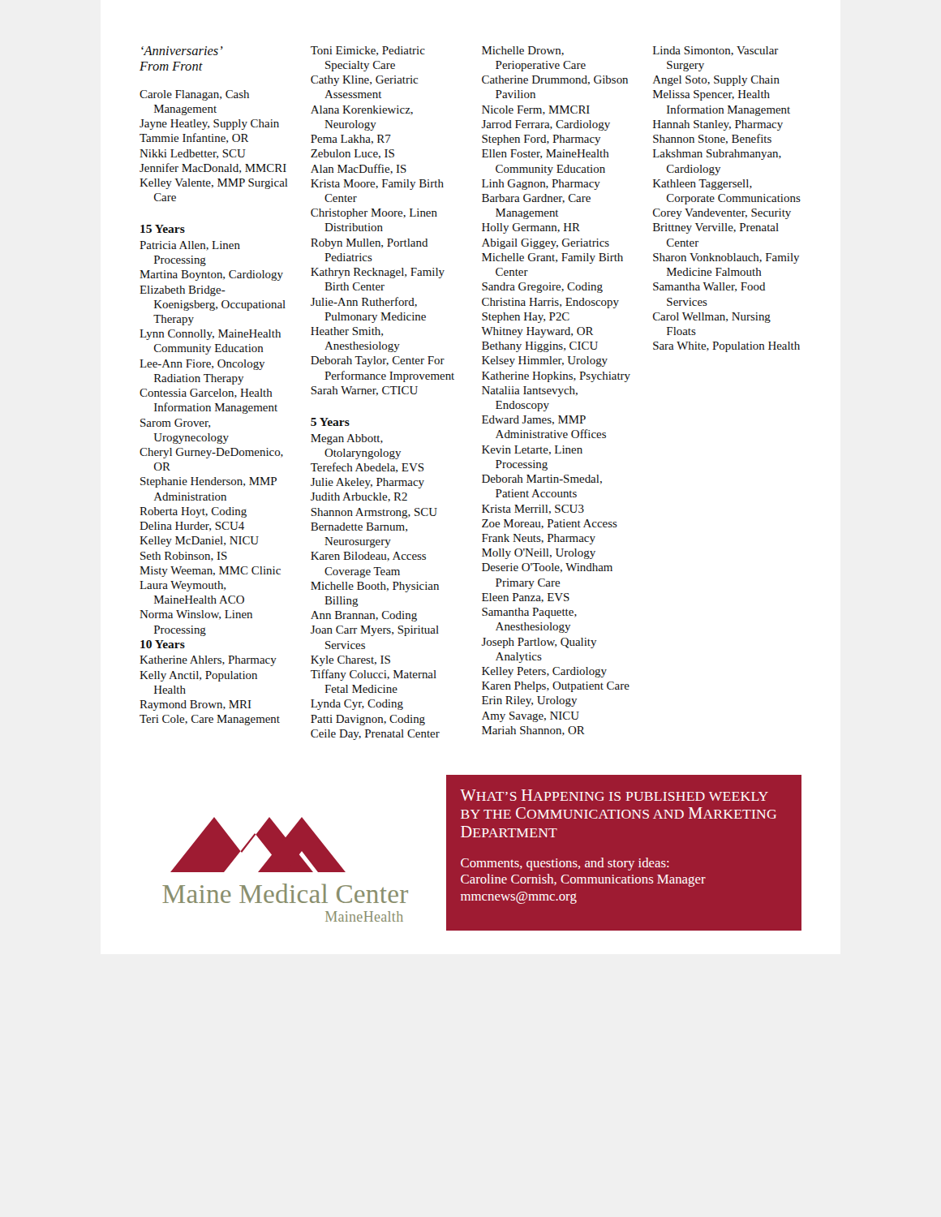‘Anniversaries’
From Front
Carole Flanagan, Cash Management
Jayne Heatley, Supply Chain
Tammie Infantine, OR
Nikki Ledbetter, SCU
Jennifer MacDonald, MMCRI
Kelley Valente, MMP Surgical Care
15 Years
Patricia Allen, Linen Processing
Martina Boynton, Cardiology
Elizabeth Bridge-Koenigsberg, Occupational Therapy
Lynn Connolly, MaineHealth Community Education
Lee-Ann Fiore, Oncology Radiation Therapy
Contessia Garcelon, Health Information Management
Sarom Grover, Urogynecology
Cheryl Gurney-DeDomenico, OR
Stephanie Henderson, MMP Administration
Roberta Hoyt, Coding
Delina Hurder, SCU4
Kelley McDaniel, NICU
Seth Robinson, IS
Misty Weeman, MMC Clinic
Laura Weymouth, MaineHealth ACO
Norma Winslow, Linen Processing
10 Years
Katherine Ahlers, Pharmacy
Kelly Anctil, Population Health
Raymond Brown, MRI
Teri Cole, Care Management
Toni Eimicke, Pediatric Specialty Care
Cathy Kline, Geriatric Assessment
Alana Korenkiewicz, Neurology
Pema Lakha, R7
Zebulon Luce, IS
Alan MacDuffie, IS
Krista Moore, Family Birth Center
Christopher Moore, Linen Distribution
Robyn Mullen, Portland Pediatrics
Kathryn Recknagel, Family Birth Center
Julie-Ann Rutherford, Pulmonary Medicine
Heather Smith, Anesthesiology
Deborah Taylor, Center For Performance Improvement
Sarah Warner, CTICU
5 Years
Megan Abbott, Otolaryngology
Terefech Abedela, EVS
Julie Akeley, Pharmacy
Judith Arbuckle, R2
Shannon Armstrong, SCU
Bernadette Barnum, Neurosurgery
Karen Bilodeau, Access Coverage Team
Michelle Booth, Physician Billing
Ann Brannan, Coding
Joan Carr Myers, Spiritual Services
Kyle Charest, IS
Tiffany Colucci, Maternal Fetal Medicine
Lynda Cyr, Coding
Patti Davignon, Coding
Ceile Day, Prenatal Center
Michelle Drown, Perioperative Care
Catherine Drummond, Gibson Pavilion
Nicole Ferm, MMCRI
Jarrod Ferrara, Cardiology
Stephen Ford, Pharmacy
Ellen Foster, MaineHealth Community Education
Linh Gagnon, Pharmacy
Barbara Gardner, Care Management
Holly Germann, HR
Abigail Giggey, Geriatrics
Michelle Grant, Family Birth Center
Sandra Gregoire, Coding
Christina Harris, Endoscopy
Stephen Hay, P2C
Whitney Hayward, OR
Bethany Higgins, CICU
Kelsey Himmler, Urology
Katherine Hopkins, Psychiatry
Nataliia Iantsevych, Endoscopy
Edward James, MMP Administrative Offices
Kevin Letarte, Linen Processing
Deborah Martin-Smedal, Patient Accounts
Krista Merrill, SCU3
Zoe Moreau, Patient Access
Frank Neuts, Pharmacy
Molly O'Neill, Urology
Deserie O'Toole, Windham Primary Care
Eleen Panza, EVS
Samantha Paquette, Anesthesiology
Joseph Partlow, Quality Analytics
Kelley Peters, Cardiology
Karen Phelps, Outpatient Care
Erin Riley, Urology
Amy Savage, NICU
Mariah Shannon, OR
Linda Simonton, Vascular Surgery
Angel Soto, Supply Chain
Melissa Spencer, Health Information Management
Hannah Stanley, Pharmacy
Shannon Stone, Benefits
Lakshman Subrahmanyan, Cardiology
Kathleen Taggersell, Corporate Communications
Corey Vandeventer, Security
Brittney Verville, Prenatal Center
Sharon Vonknoblauch, Family Medicine Falmouth
Samantha Waller, Food Services
Carol Wellman, Nursing Floats
Sara White, Population Health
Maine Medical Center
MaineHealth
WHAT’S HAPPENING IS PUBLISHED WEEKLY BY THE COMMUNICATIONS AND MARKETING DEPARTMENT
Comments, questions, and story ideas:
Caroline Cornish, Communications Manager
mmcnews@mmc.org